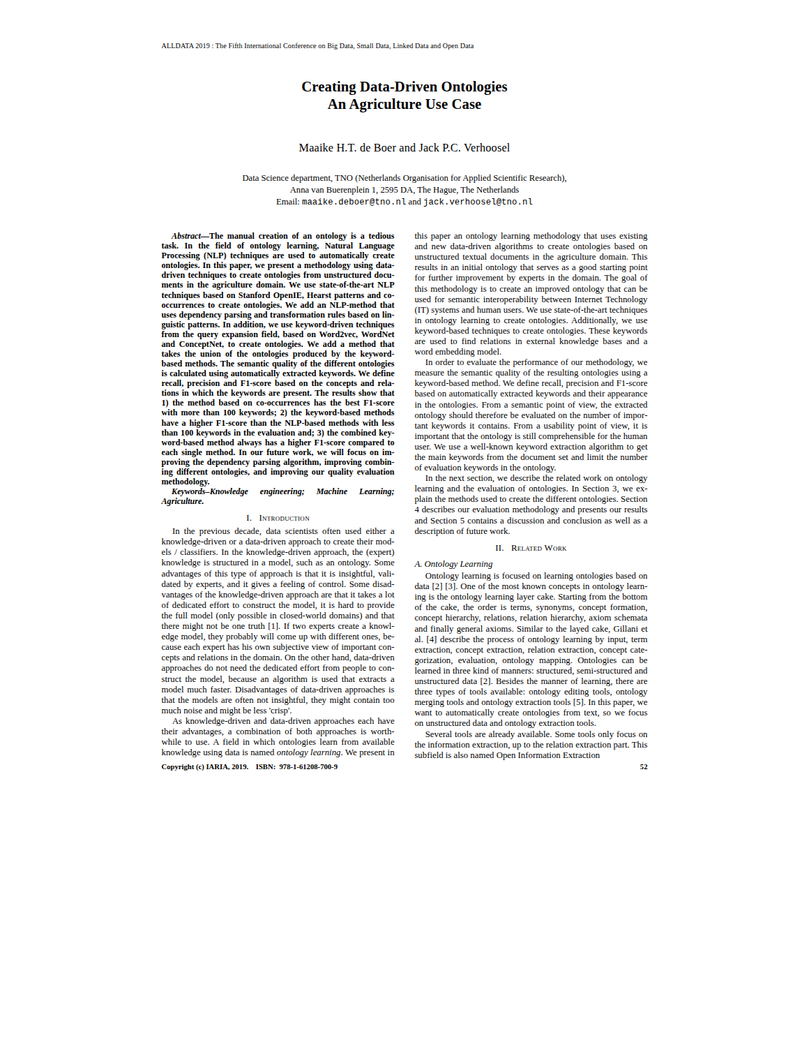ALLDATA 2019 : The Fifth International Conference on Big Data, Small Data, Linked Data and Open Data
Creating Data-Driven Ontologies
An Agriculture Use Case
Maaike H.T. de Boer and Jack P.C. Verhoosel
Data Science department, TNO (Netherlands Organisation for Applied Scientific Research),
Anna van Buerenplein 1, 2595 DA, The Hague, The Netherlands
Email: maaike.deboer@tno.nl and jack.verhoosel@tno.nl
Abstract—The manual creation of an ontology is a tedious task. In the field of ontology learning, Natural Language Processing (NLP) techniques are used to automatically create ontologies. In this paper, we present a methodology using data-driven techniques to create ontologies from unstructured documents in the agriculture domain. We use state-of-the-art NLP techniques based on Stanford OpenIE, Hearst patterns and co-occurrences to create ontologies. We add an NLP-method that uses dependency parsing and transformation rules based on linguistic patterns. In addition, we use keyword-driven techniques from the query expansion field, based on Word2vec, WordNet and ConceptNet, to create ontologies. We add a method that takes the union of the ontologies produced by the keyword-based methods. The semantic quality of the different ontologies is calculated using automatically extracted keywords. We define recall, precision and F1-score based on the concepts and relations in which the keywords are present. The results show that 1) the method based on co-occurrences has the best F1-score with more than 100 keywords; 2) the keyword-based methods have a higher F1-score than the NLP-based methods with less than 100 keywords in the evaluation and; 3) the combined keyword-based method always has a higher F1-score compared to each single method. In our future work, we will focus on improving the dependency parsing algorithm, improving combining different ontologies, and improving our quality evaluation methodology.
Keywords–Knowledge engineering; Machine Learning; Agriculture.
I. Introduction
In the previous decade, data scientists often used either a knowledge-driven or a data-driven approach to create their models / classifiers. In the knowledge-driven approach, the (expert) knowledge is structured in a model, such as an ontology. Some advantages of this type of approach is that it is insightful, validated by experts, and it gives a feeling of control. Some disadvantages of the knowledge-driven approach are that it takes a lot of dedicated effort to construct the model, it is hard to provide the full model (only possible in closed-world domains) and that there might not be one truth [1]. If two experts create a knowledge model, they probably will come up with different ones, because each expert has his own subjective view of important concepts and relations in the domain. On the other hand, data-driven approaches do not need the dedicated effort from people to construct the model, because an algorithm is used that extracts a model much faster. Disadvantages of data-driven approaches is that the models are often not insightful, they might contain too much noise and might be less 'crisp'.
As knowledge-driven and data-driven approaches each have their advantages, a combination of both approaches is worthwhile to use. A field in which ontologies learn from available knowledge using data is named ontology learning. We present in this paper an ontology learning methodology that uses existing and new data-driven algorithms to create ontologies based on unstructured textual documents in the agriculture domain. This results in an initial ontology that serves as a good starting point for further improvement by experts in the domain. The goal of this methodology is to create an improved ontology that can be used for semantic interoperability between Internet Technology (IT) systems and human users. We use state-of-the-art techniques in ontology learning to create ontologies. Additionally, we use keyword-based techniques to create ontologies. These keywords are used to find relations in external knowledge bases and a word embedding model.
In order to evaluate the performance of our methodology, we measure the semantic quality of the resulting ontologies using a keyword-based method. We define recall, precision and F1-score based on automatically extracted keywords and their appearance in the ontologies. From a semantic point of view, the extracted ontology should therefore be evaluated on the number of important keywords it contains. From a usability point of view, it is important that the ontology is still comprehensible for the human user. We use a well-known keyword extraction algorithm to get the main keywords from the document set and limit the number of evaluation keywords in the ontology.
In the next section, we describe the related work on ontology learning and the evaluation of ontologies. In Section 3, we explain the methods used to create the different ontologies. Section 4 describes our evaluation methodology and presents our results and Section 5 contains a discussion and conclusion as well as a description of future work.
II. Related Work
A. Ontology Learning
Ontology learning is focused on learning ontologies based on data [2] [3]. One of the most known concepts in ontology learning is the ontology learning layer cake. Starting from the bottom of the cake, the order is terms, synonyms, concept formation, concept hierarchy, relations, relation hierarchy, axiom schemata and finally general axioms. Similar to the layed cake, Gillani et al. [4] describe the process of ontology learning by input, term extraction, concept extraction, relation extraction, concept categorization, evaluation, ontology mapping. Ontologies can be learned in three kind of manners: structured, semi-structured and unstructured data [2]. Besides the manner of learning, there are three types of tools available: ontology editing tools, ontology merging tools and ontology extraction tools [5]. In this paper, we want to automatically create ontologies from text, so we focus on unstructured data and ontology extraction tools.
Several tools are already available. Some tools only focus on the information extraction, up to the relation extraction part. This subfield is also named Open Information Extraction
Copyright (c) IARIA, 2019. ISBN: 978-1-61208-700-9 52